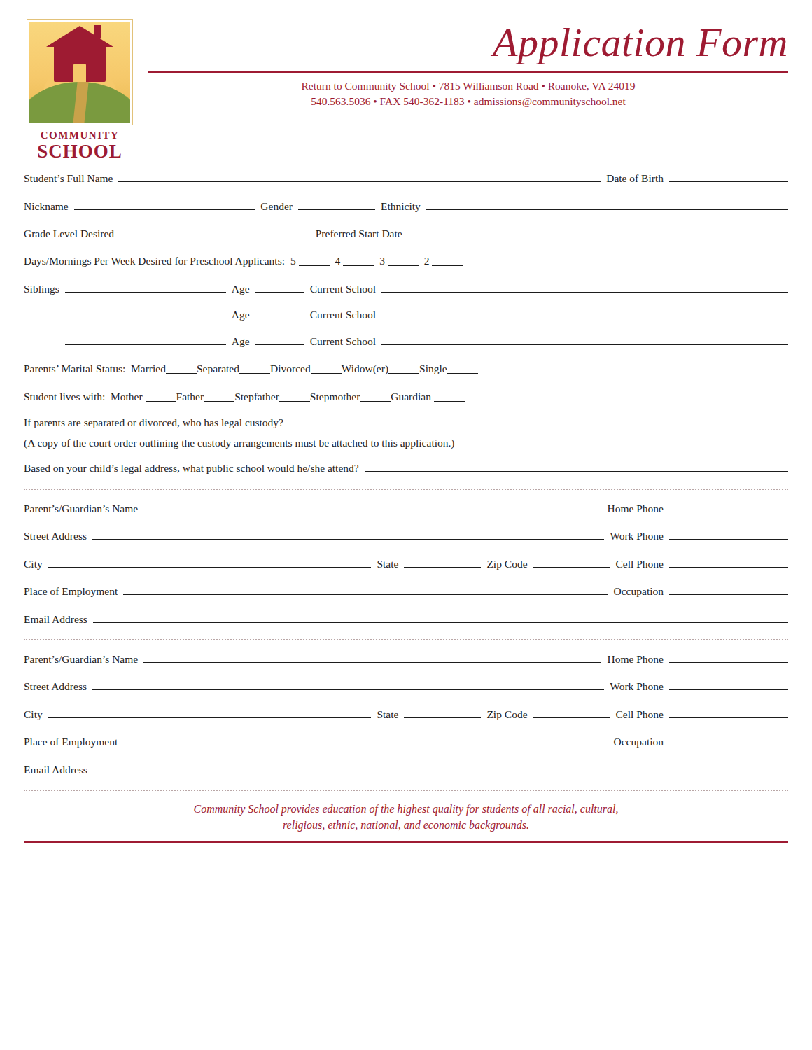COMMUNITY
SCHOOL
Application Form
Return to Community School • 7815 Williamson Road • Roanoke, VA 24019
540.563.5036 • FAX 540-362-1183 • admissions@communityschool.net
Student’s Full Name Date of Birth
Nickname Gender Ethnicity
Grade Level Desired Preferred Start Date
Days/Mornings Per Week Desired for Preschool Applicants: 5 4 3 2
Siblings Age Current School
Siblings Age Current School
Siblings Age Current School
Parents’ Marital Status: Married Separated Divorced Widow(er) Single
Student lives with: Mother Father Stepfather Stepmother Guardian
If parents are separated or divorced, who has legal custody?
(A copy of the court order outlining the custody arrangements must be attached to this application.)
Based on your child’s legal address, what public school would he/she attend?
Parent’s/Guardian’s Name Home Phone
Street Address Work Phone
City State Zip Code Cell Phone
Place of Employment Occupation
Email Address
Parent’s/Guardian’s Name Home Phone
Street Address Work Phone
City State Zip Code Cell Phone
Place of Employment Occupation
Email Address
Community School provides education of the highest quality for students of all racial, cultural,
religious, ethnic, national, and economic backgrounds.